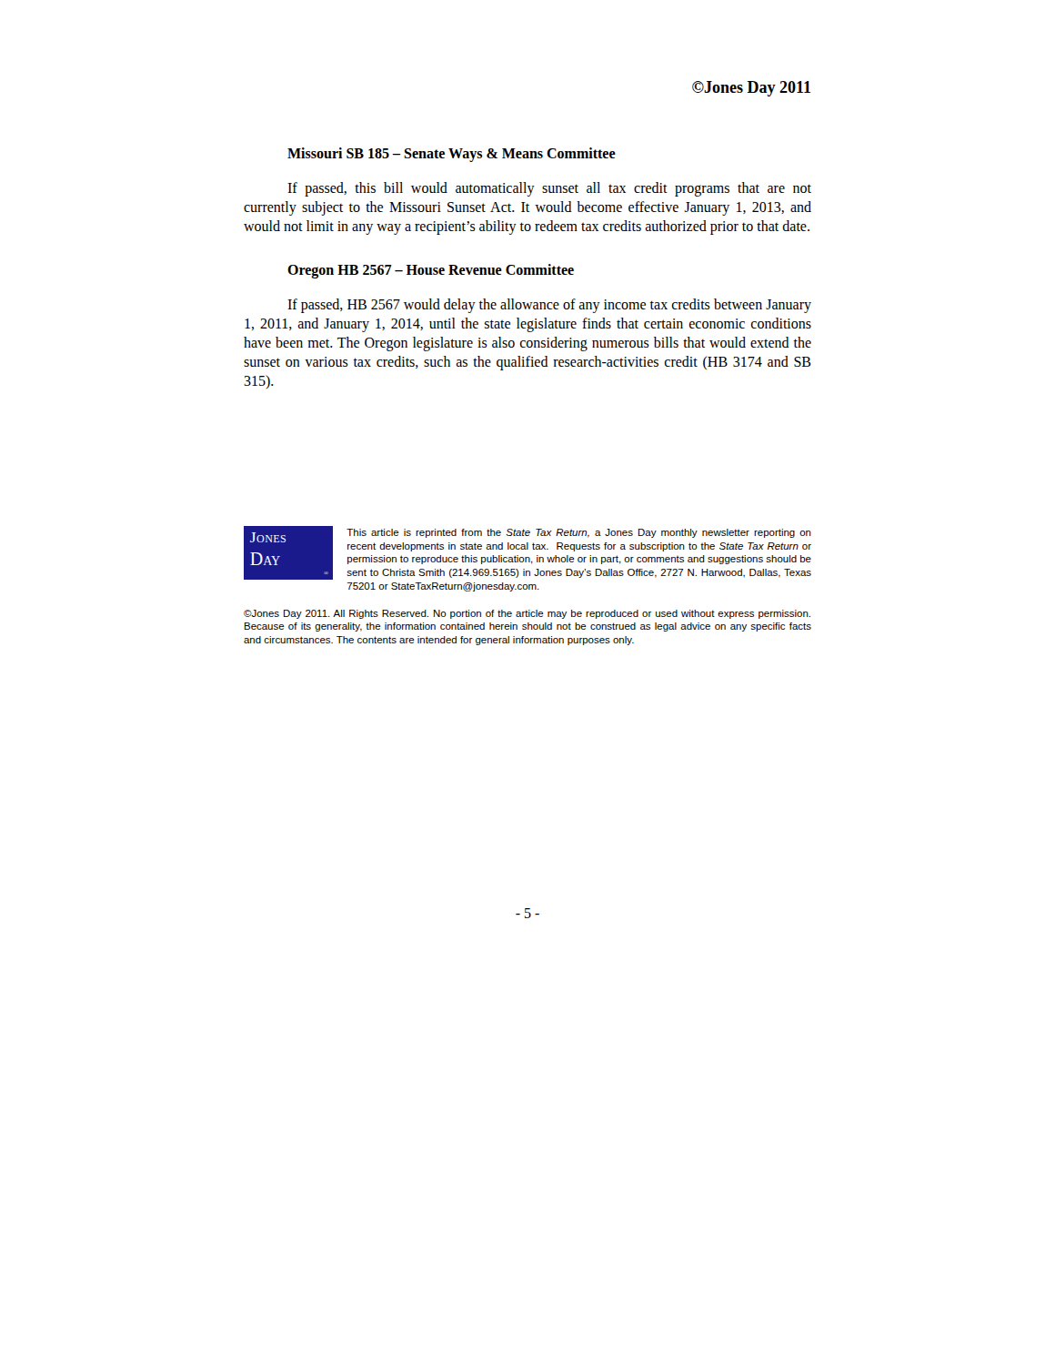©Jones Day 2011
Missouri SB 185 – Senate Ways & Means Committee
If passed, this bill would automatically sunset all tax credit programs that are not currently subject to the Missouri Sunset Act. It would become effective January 1, 2013, and would not limit in any way a recipient’s ability to redeem tax credits authorized prior to that date.
Oregon HB 2567 – House Revenue Committee
If passed, HB 2567 would delay the allowance of any income tax credits between January 1, 2011, and January 1, 2014, until the state legislature finds that certain economic conditions have been met. The Oregon legislature is also considering numerous bills that would extend the sunset on various tax credits, such as the qualified research-activities credit (HB 3174 and SB 315).
Jones Day ®
This article is reprinted from the State Tax Return, a Jones Day monthly newsletter reporting on recent developments in state and local tax. Requests for a subscription to the State Tax Return or permission to reproduce this publication, in whole or in part, or comments and suggestions should be sent to Christa Smith (214.969.5165) in Jones Day’s Dallas Office, 2727 N. Harwood, Dallas, Texas 75201 or StateTaxReturn@jonesday.com.
©Jones Day 2011. All Rights Reserved. No portion of the article may be reproduced or used without express permission. Because of its generality, the information contained herein should not be construed as legal advice on any specific facts and circumstances. The contents are intended for general information purposes only.
- 5 -